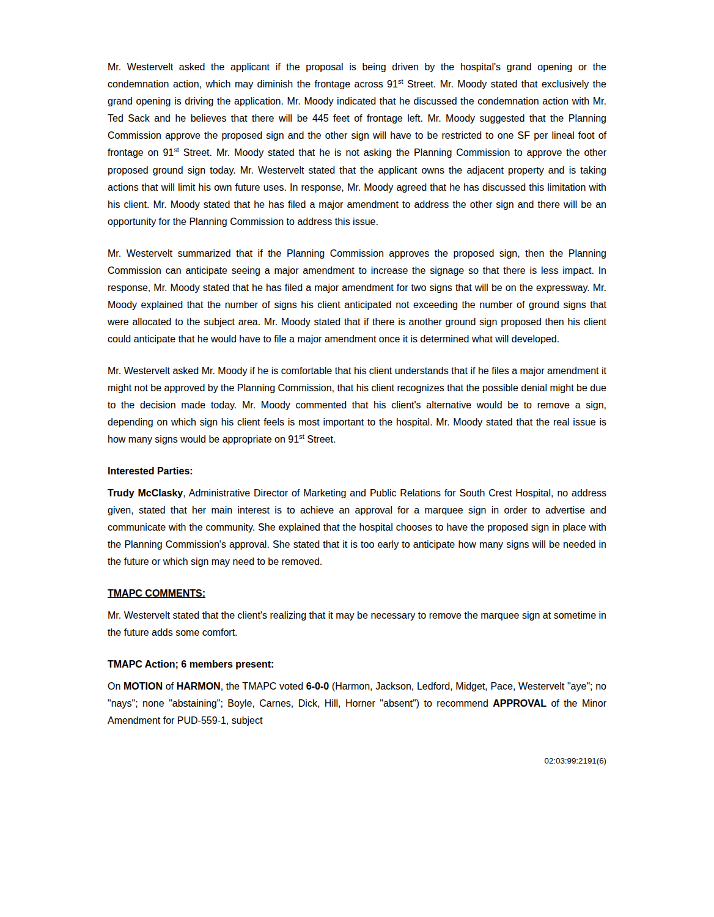Mr. Westervelt asked the applicant if the proposal is being driven by the hospital's grand opening or the condemnation action, which may diminish the frontage across 91st Street. Mr. Moody stated that exclusively the grand opening is driving the application. Mr. Moody indicated that he discussed the condemnation action with Mr. Ted Sack and he believes that there will be 445 feet of frontage left. Mr. Moody suggested that the Planning Commission approve the proposed sign and the other sign will have to be restricted to one SF per lineal foot of frontage on 91st Street. Mr. Moody stated that he is not asking the Planning Commission to approve the other proposed ground sign today. Mr. Westervelt stated that the applicant owns the adjacent property and is taking actions that will limit his own future uses. In response, Mr. Moody agreed that he has discussed this limitation with his client. Mr. Moody stated that he has filed a major amendment to address the other sign and there will be an opportunity for the Planning Commission to address this issue.
Mr. Westervelt summarized that if the Planning Commission approves the proposed sign, then the Planning Commission can anticipate seeing a major amendment to increase the signage so that there is less impact. In response, Mr. Moody stated that he has filed a major amendment for two signs that will be on the expressway. Mr. Moody explained that the number of signs his client anticipated not exceeding the number of ground signs that were allocated to the subject area. Mr. Moody stated that if there is another ground sign proposed then his client could anticipate that he would have to file a major amendment once it is determined what will developed.
Mr. Westervelt asked Mr. Moody if he is comfortable that his client understands that if he files a major amendment it might not be approved by the Planning Commission, that his client recognizes that the possible denial might be due to the decision made today. Mr. Moody commented that his client's alternative would be to remove a sign, depending on which sign his client feels is most important to the hospital. Mr. Moody stated that the real issue is how many signs would be appropriate on 91st Street.
Interested Parties:
Trudy McClasky, Administrative Director of Marketing and Public Relations for South Crest Hospital, no address given, stated that her main interest is to achieve an approval for a marquee sign in order to advertise and communicate with the community. She explained that the hospital chooses to have the proposed sign in place with the Planning Commission's approval. She stated that it is too early to anticipate how many signs will be needed in the future or which sign may need to be removed.
TMAPC COMMENTS:
Mr. Westervelt stated that the client's realizing that it may be necessary to remove the marquee sign at sometime in the future adds some comfort.
TMAPC Action; 6 members present:
On MOTION of HARMON, the TMAPC voted 6-0-0 (Harmon, Jackson, Ledford, Midget, Pace, Westervelt "aye"; no "nays"; none "abstaining"; Boyle, Carnes, Dick, Hill, Horner "absent") to recommend APPROVAL of the Minor Amendment for PUD-559-1, subject
02:03:99:2191(6)